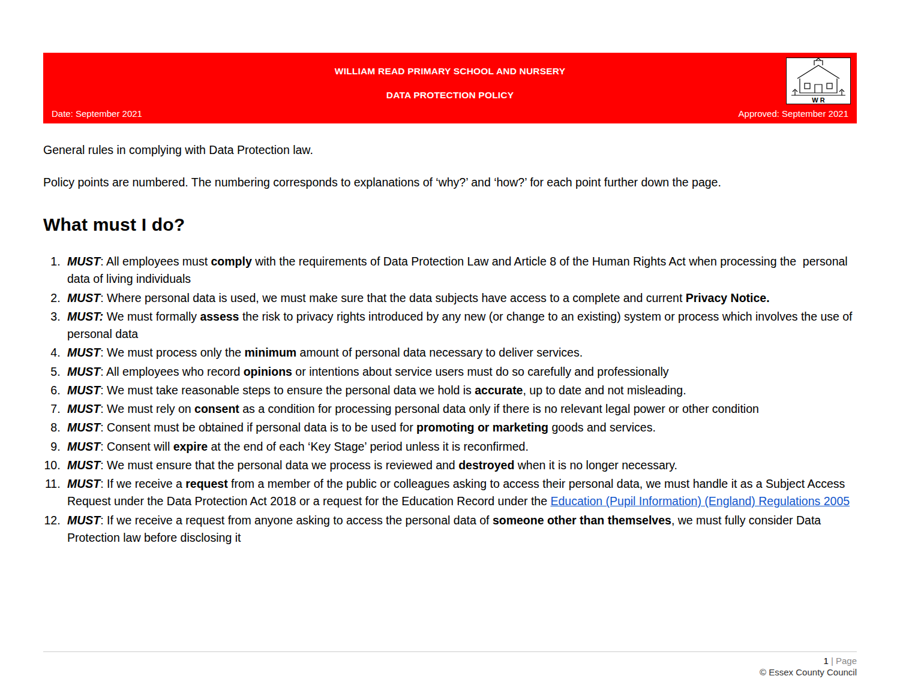WILLIAM READ PRIMARY SCHOOL AND NURSERY
DATA PROTECTION POLICY
Date: September 2021
Approved: September 2021
W R
General rules in complying with Data Protection law.
Policy points are numbered. The numbering corresponds to explanations of ‘why?’ and ‘how?’ for each point further down the page.
What must I do?
MUST: All employees must comply with the requirements of Data Protection Law and Article 8 of the Human Rights Act when processing the personal data of living individuals
MUST: Where personal data is used, we must make sure that the data subjects have access to a complete and current Privacy Notice.
MUST: We must formally assess the risk to privacy rights introduced by any new (or change to an existing) system or process which involves the use of personal data
MUST: We must process only the minimum amount of personal data necessary to deliver services.
MUST: All employees who record opinions or intentions about service users must do so carefully and professionally
MUST: We must take reasonable steps to ensure the personal data we hold is accurate, up to date and not misleading.
MUST: We must rely on consent as a condition for processing personal data only if there is no relevant legal power or other condition
MUST: Consent must be obtained if personal data is to be used for promoting or marketing goods and services.
MUST: Consent will expire at the end of each ‘Key Stage’ period unless it is reconfirmed.
MUST: We must ensure that the personal data we process is reviewed and destroyed when it is no longer necessary.
MUST: If we receive a request from a member of the public or colleagues asking to access their personal data, we must handle it as a Subject Access Request under the Data Protection Act 2018 or a request for the Education Record under the Education (Pupil Information) (England) Regulations 2005
MUST: If we receive a request from anyone asking to access the personal data of someone other than themselves, we must fully consider Data Protection law before disclosing it
1 | Page © Essex County Council